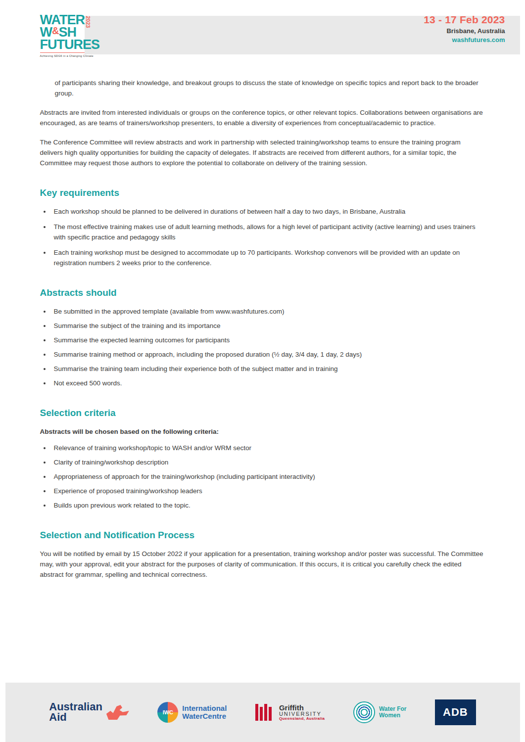WATER
W&SH 2023
FUTURES
Achieving SDG6 in a Changing Climate
13 - 17 Feb 2023
Brisbane, Australia
washfutures.com
of participants sharing their knowledge, and breakout groups to discuss the state of knowledge on specific topics and report back to the broader group.
Abstracts are invited from interested individuals or groups on the conference topics, or other relevant topics. Collaborations between organisations are encouraged, as are teams of trainers/workshop presenters, to enable a diversity of experiences from conceptual/academic to practice.
The Conference Committee will review abstracts and work in partnership with selected training/workshop teams to ensure the training program delivers high quality opportunities for building the capacity of delegates. If abstracts are received from different authors, for a similar topic, the Committee may request those authors to explore the potential to collaborate on delivery of the training session.
Key requirements
Each workshop should be planned to be delivered in durations of between half a day to two days, in Brisbane, Australia
The most effective training makes use of adult learning methods, allows for a high level of participant activity (active learning) and uses trainers with specific practice and pedagogy skills
Each training workshop must be designed to accommodate up to 70 participants. Workshop convenors will be provided with an update on registration numbers 2 weeks prior to the conference.
Abstracts should
Be submitted in the approved template (available from www.washfutures.com)
Summarise the subject of the training and its importance
Summarise the expected learning outcomes for participants
Summarise training method or approach, including the proposed duration (½ day, 3/4 day, 1 day, 2 days)
Summarise the training team including their experience both of the subject matter and in training
Not exceed 500 words.
Selection criteria
Abstracts will be chosen based on the following criteria:
Relevance of training workshop/topic to WASH and/or WRM sector
Clarity of training/workshop description
Appropriateness of approach for the training/workshop (including participant interactivity)
Experience of proposed training/workshop leaders
Builds upon previous work related to the topic.
Selection and Notification Process
You will be notified by email by 15 October 2022 if your application for a presentation, training workshop and/or poster was successful. The Committee may, with your approval, edit your abstract for the purposes of clarity of communication. If this occurs, it is critical you carefully check the edited abstract for grammar, spelling and technical correctness.
Australian
Aid
International WaterCentre
Griffith
UNIVERSITY
Queensland, Australia
Water For
Women
ADB